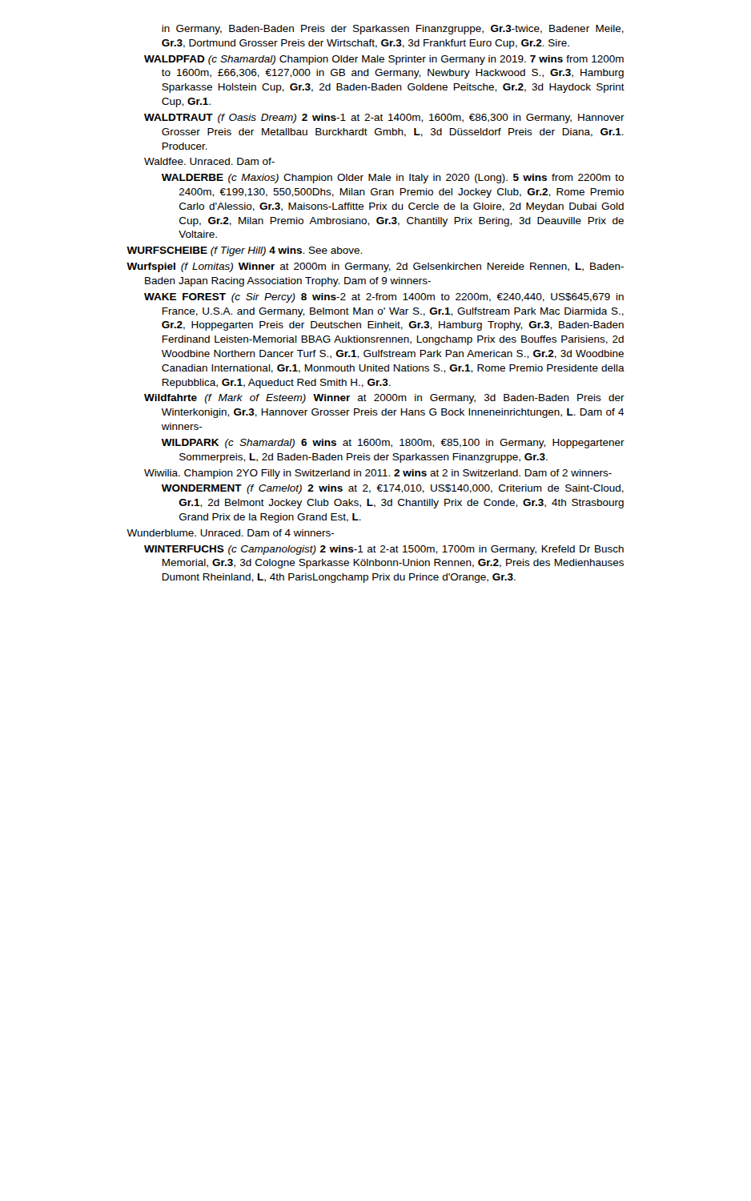in Germany, Baden-Baden Preis der Sparkassen Finanzgruppe, Gr.3-twice, Badener Meile, Gr.3, Dortmund Grosser Preis der Wirtschaft, Gr.3, 3d Frankfurt Euro Cup, Gr.2. Sire.
WALDPFAD (c Shamardal) Champion Older Male Sprinter in Germany in 2019. 7 wins from 1200m to 1600m, £66,306, €127,000 in GB and Germany, Newbury Hackwood S., Gr.3, Hamburg Sparkasse Holstein Cup, Gr.3, 2d Baden-Baden Goldene Peitsche, Gr.2, 3d Haydock Sprint Cup, Gr.1.
WALDTRAUT (f Oasis Dream) 2 wins-1 at 2-at 1400m, 1600m, €86,300 in Germany, Hannover Grosser Preis der Metallbau Burckhardt Gmbh, L, 3d Düsseldorf Preis der Diana, Gr.1. Producer.
Waldfee. Unraced. Dam of-
WALDERBE (c Maxios) Champion Older Male in Italy in 2020 (Long). 5 wins from 2200m to 2400m, €199,130, 550,500Dhs, Milan Gran Premio del Jockey Club, Gr.2, Rome Premio Carlo d'Alessio, Gr.3, Maisons-Laffitte Prix du Cercle de la Gloire, 2d Meydan Dubai Gold Cup, Gr.2, Milan Premio Ambrosiano, Gr.3, Chantilly Prix Bering, 3d Deauville Prix de Voltaire.
WURFSCHEIBE (f Tiger Hill) 4 wins. See above.
Wurfspiel (f Lomitas) Winner at 2000m in Germany, 2d Gelsenkirchen Nereide Rennen, L, Baden-Baden Japan Racing Association Trophy. Dam of 9 winners-
WAKE FOREST (c Sir Percy) 8 wins-2 at 2-from 1400m to 2200m, €240,440, US$645,679 in France, U.S.A. and Germany, Belmont Man o' War S., Gr.1, Gulfstream Park Mac Diarmida S., Gr.2, Hoppegarten Preis der Deutschen Einheit, Gr.3, Hamburg Trophy, Gr.3, Baden-Baden Ferdinand Leisten-Memorial BBAG Auktionsrennen, Longchamp Prix des Bouffes Parisiens, 2d Woodbine Northern Dancer Turf S., Gr.1, Gulfstream Park Pan American S., Gr.2, 3d Woodbine Canadian International, Gr.1, Monmouth United Nations S., Gr.1, Rome Premio Presidente della Repubblica, Gr.1, Aqueduct Red Smith H., Gr.3.
Wildfahrte (f Mark of Esteem) Winner at 2000m in Germany, 3d Baden-Baden Preis der Winterkonigin, Gr.3, Hannover Grosser Preis der Hans G Bock Inneneinrichtungen, L. Dam of 4 winners-
WILDPARK (c Shamardal) 6 wins at 1600m, 1800m, €85,100 in Germany, Hoppegartener Sommerpreis, L, 2d Baden-Baden Preis der Sparkassen Finanzgruppe, Gr.3.
Wiwilia. Champion 2YO Filly in Switzerland in 2011. 2 wins at 2 in Switzerland. Dam of 2 winners-
WONDERMENT (f Camelot) 2 wins at 2, €174,010, US$140,000, Criterium de Saint-Cloud, Gr.1, 2d Belmont Jockey Club Oaks, L, 3d Chantilly Prix de Conde, Gr.3, 4th Strasbourg Grand Prix de la Region Grand Est, L.
Wunderblume. Unraced. Dam of 4 winners-
WINTERFUCHS (c Campanologist) 2 wins-1 at 2-at 1500m, 1700m in Germany, Krefeld Dr Busch Memorial, Gr.3, 3d Cologne Sparkasse Kölnbonn-Union Rennen, Gr.2, Preis des Medienhauses Dumont Rheinland, L, 4th ParisLongchamp Prix du Prince d'Orange, Gr.3.